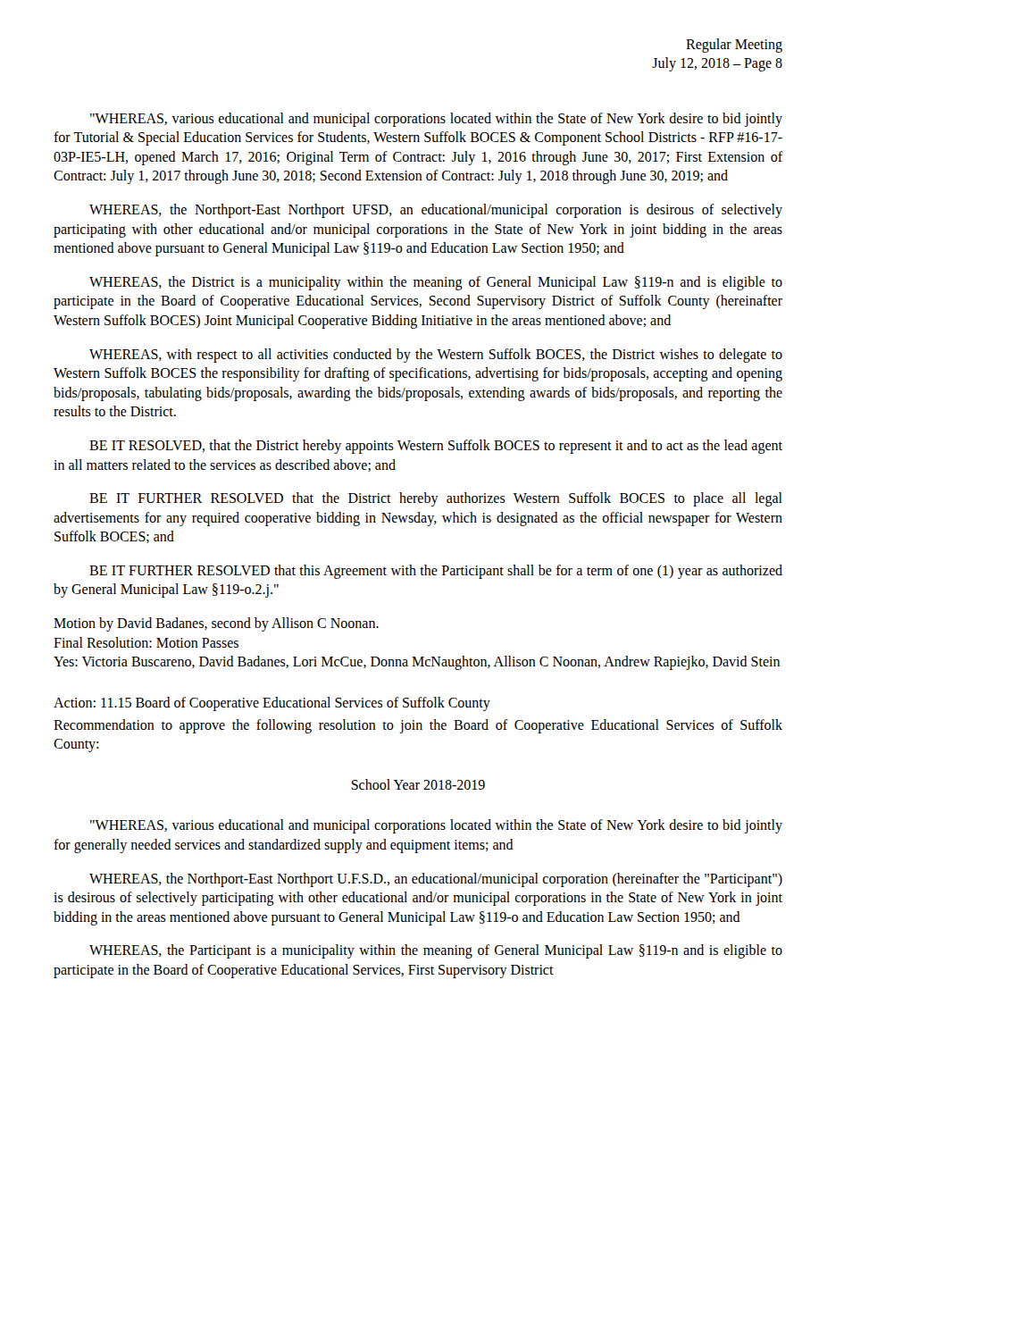Regular Meeting
July 12, 2018 – Page 8
"WHEREAS, various educational and municipal corporations located within the State of New York desire to bid jointly for Tutorial & Special Education Services for Students, Western Suffolk BOCES & Component School Districts - RFP #16-17-03P-IE5-LH, opened March 17, 2016; Original Term of Contract: July 1, 2016 through June 30, 2017; First Extension of Contract: July 1, 2017 through June 30, 2018; Second Extension of Contract: July 1, 2018 through June 30, 2019; and
WHEREAS, the Northport-East Northport UFSD, an educational/municipal corporation is desirous of selectively participating with other educational and/or municipal corporations in the State of New York in joint bidding in the areas mentioned above pursuant to General Municipal Law §119-o and Education Law Section 1950; and
WHEREAS, the District is a municipality within the meaning of General Municipal Law §119-n and is eligible to participate in the Board of Cooperative Educational Services, Second Supervisory District of Suffolk County (hereinafter Western Suffolk BOCES) Joint Municipal Cooperative Bidding Initiative in the areas mentioned above; and
WHEREAS, with respect to all activities conducted by the Western Suffolk BOCES, the District wishes to delegate to Western Suffolk BOCES the responsibility for drafting of specifications, advertising for bids/proposals, accepting and opening bids/proposals, tabulating bids/proposals, awarding the bids/proposals, extending awards of bids/proposals, and reporting the results to the District.
BE IT RESOLVED, that the District hereby appoints Western Suffolk BOCES to represent it and to act as the lead agent in all matters related to the services as described above; and
BE IT FURTHER RESOLVED that the District hereby authorizes Western Suffolk BOCES to place all legal advertisements for any required cooperative bidding in Newsday, which is designated as the official newspaper for Western Suffolk BOCES; and
BE IT FURTHER RESOLVED that this Agreement with the Participant shall be for a term of one (1) year as authorized by General Municipal Law §119-o.2.j."
Motion by David Badanes, second by Allison C Noonan.
Final Resolution: Motion Passes
Yes: Victoria Buscareno, David Badanes, Lori McCue, Donna McNaughton, Allison C Noonan, Andrew Rapiejko, David Stein
Action: 11.15 Board of Cooperative Educational Services of Suffolk County
Recommendation to approve the following resolution to join the Board of Cooperative Educational Services of Suffolk County:
School Year 2018-2019
"WHEREAS, various educational and municipal corporations located within the State of New York desire to bid jointly for generally needed services and standardized supply and equipment items; and
WHEREAS, the Northport-East Northport U.F.S.D., an educational/municipal corporation (hereinafter the "Participant") is desirous of selectively participating with other educational and/or municipal corporations in the State of New York in joint bidding in the areas mentioned above pursuant to General Municipal Law §119-o and Education Law Section 1950; and
WHEREAS, the Participant is a municipality within the meaning of General Municipal Law §119-n and is eligible to participate in the Board of Cooperative Educational Services, First Supervisory District